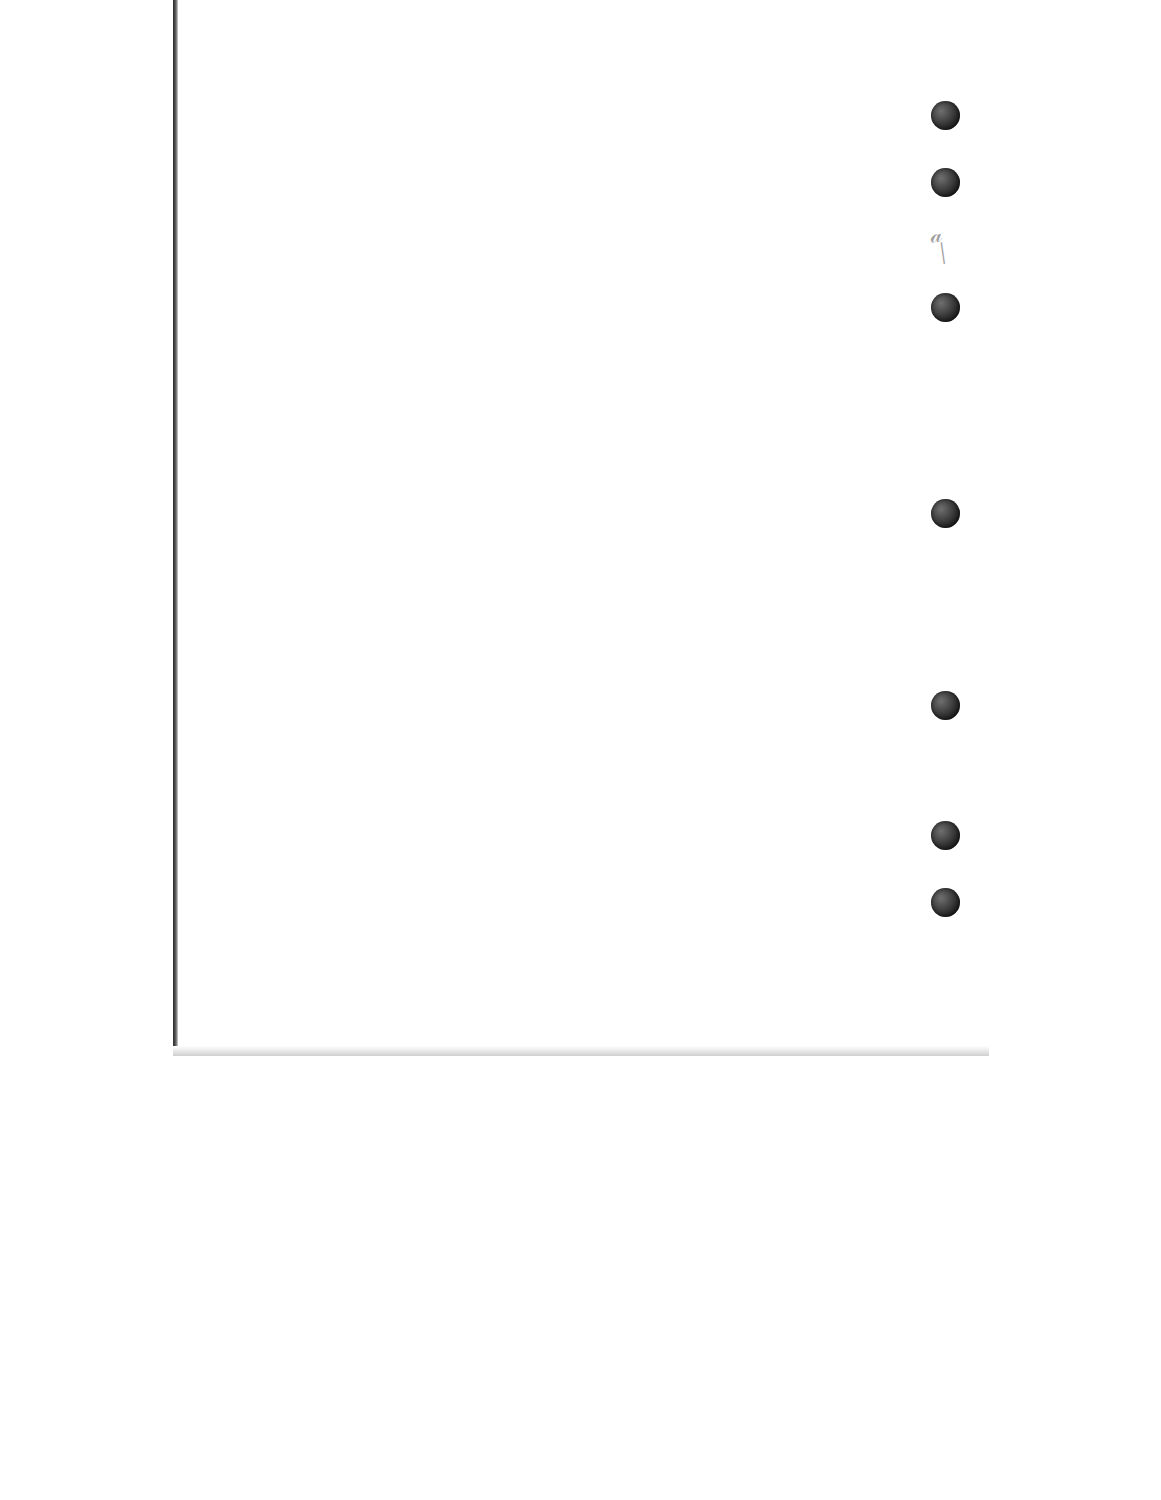𝒶 │